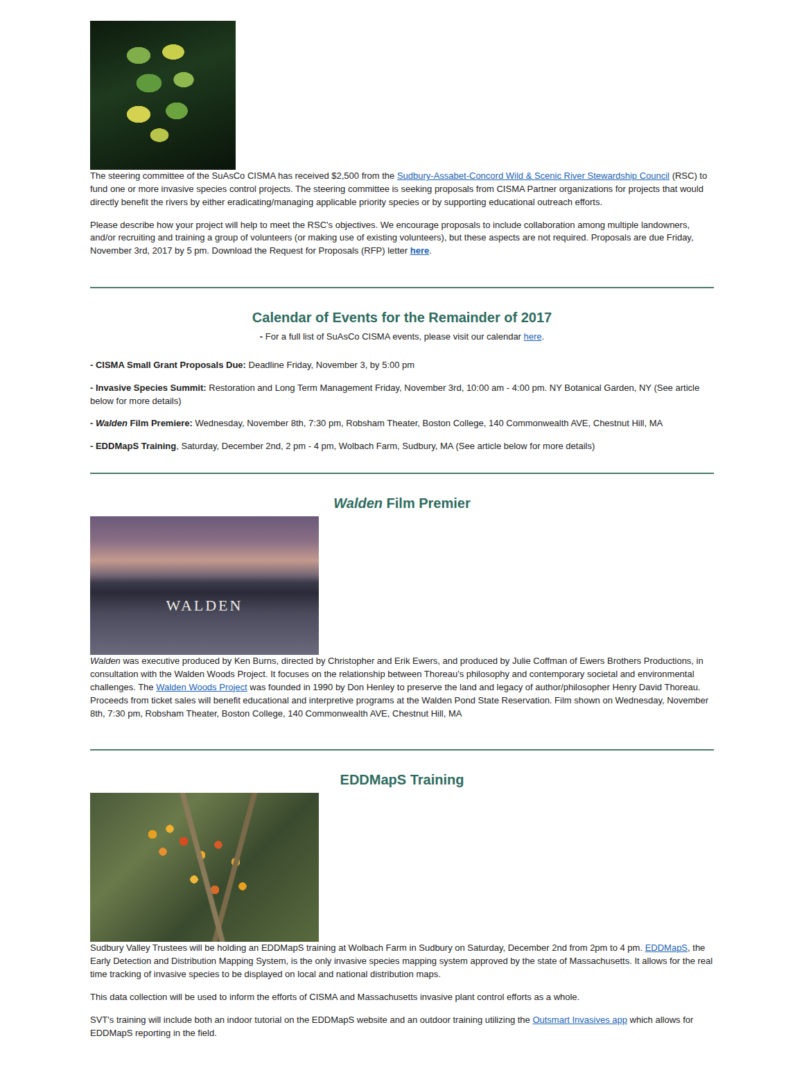The steering committee of the SuAsCo CISMA has received $2,500 from the Sudbury-Assabet-Concord Wild & Scenic River Stewardship Council (RSC) to fund one or more invasive species control projects. The steering committee is seeking proposals from CISMA Partner organizations for projects that would directly benefit the rivers by either eradicating/managing applicable priority species or by supporting educational outreach efforts.
Please describe how your project will help to meet the RSC's objectives. We encourage proposals to include collaboration among multiple landowners, and/or recruiting and training a group of volunteers (or making use of existing volunteers), but these aspects are not required. Proposals are due Friday, November 3rd, 2017 by 5 pm. Download the Request for Proposals (RFP) letter here.
Calendar of Events for the Remainder of 2017
- For a full list of SuAsCo CISMA events, please visit our calendar here.
- CISMA Small Grant Proposals Due: Deadline Friday, November 3, by 5:00 pm
- Invasive Species Summit: Restoration and Long Term Management Friday, November 3rd, 10:00 am - 4:00 pm. NY Botanical Garden, NY (See article below for more details)
- Walden Film Premiere: Wednesday, November 8th, 7:30 pm, Robsham Theater, Boston College, 140 Commonwealth AVE, Chestnut Hill, MA
- EDDMapS Training, Saturday, December 2nd, 2 pm - 4 pm, Wolbach Farm, Sudbury, MA (See article below for more details)
Walden Film Premier
WALDEN
Walden was executive produced by Ken Burns, directed by Christopher and Erik Ewers, and produced by Julie Coffman of Ewers Brothers Productions, in consultation with the Walden Woods Project. It focuses on the relationship between Thoreau's philosophy and contemporary societal and environmental challenges. The Walden Woods Project was founded in 1990 by Don Henley to preserve the land and legacy of author/philosopher Henry David Thoreau. Proceeds from ticket sales will benefit educational and interpretive programs at the Walden Pond State Reservation. Film shown on Wednesday, November 8th, 7:30 pm, Robsham Theater, Boston College, 140 Commonwealth AVE, Chestnut Hill, MA
EDDMapS Training
Sudbury Valley Trustees will be holding an EDDMapS training at Wolbach Farm in Sudbury on Saturday, December 2nd from 2pm to 4 pm. EDDMapS, the Early Detection and Distribution Mapping System, is the only invasive species mapping system approved by the state of Massachusetts. It allows for the real time tracking of invasive species to be displayed on local and national distribution maps.
This data collection will be used to inform the efforts of CISMA and Massachusetts invasive plant control efforts as a whole.
SVT's training will include both an indoor tutorial on the EDDMapS website and an outdoor training utilizing the Outsmart Invasives app which allows for EDDMapS reporting in the field.